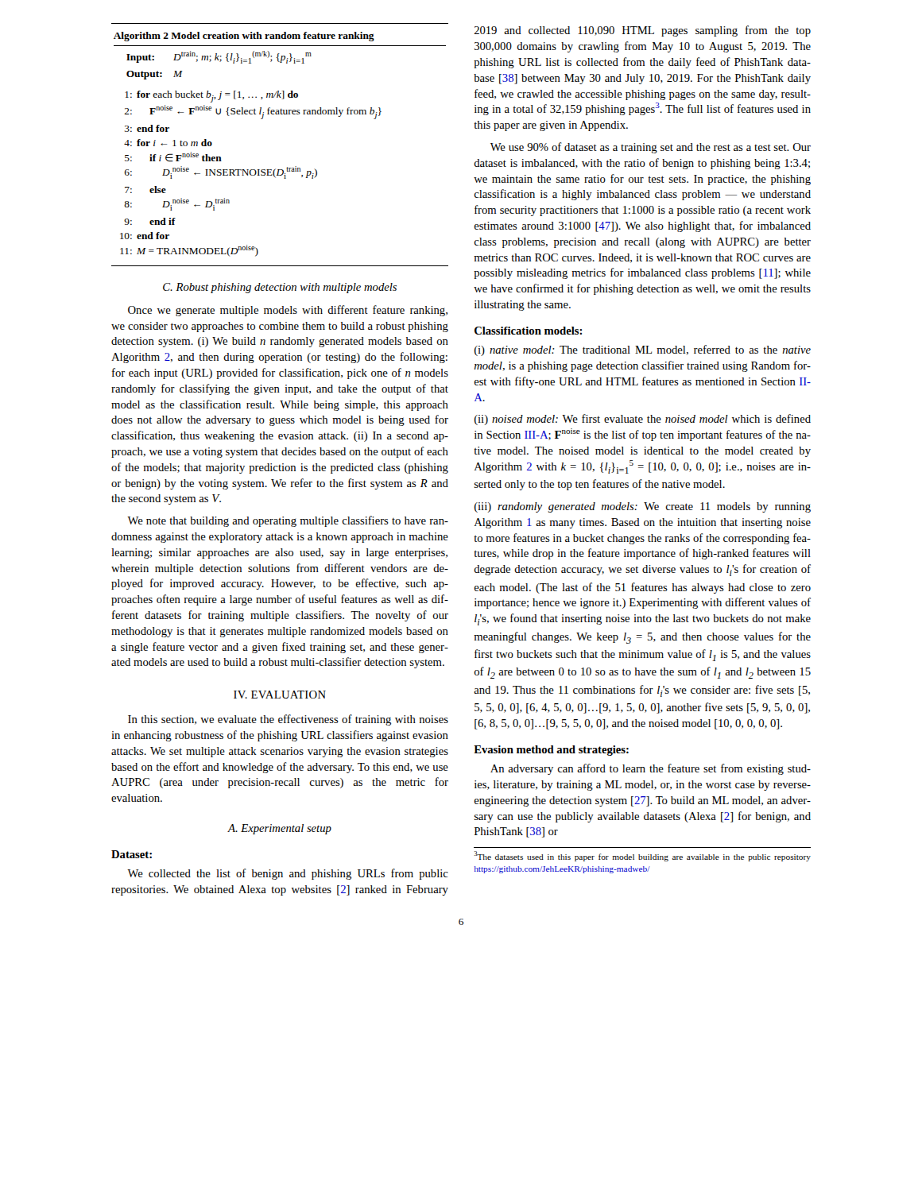Algorithm 2 Model creation with random feature ranking
Input: Dtrain; m; k; {li}i=1(m/k); {pi}i=1m
Output: M
for each bucket bj, j = [1, … , m/k] do
Fnoise ← Fnoise ∪ {Select lj features randomly from bj}
end for
for i ← 1 to m do
if i ∈ Fnoise then
Dinoise ← INSERTNOISE(Ditrain, pi)
else
Dinoise ← Ditrain
end if
end for
M = TRAINMODEL(Dnoise)
C. Robust phishing detection with multiple models
Once we generate multiple models with different feature ranking, we consider two approaches to combine them to build a robust phishing detection system. (i) We build n randomly generated models based on Algorithm 2, and then during operation (or testing) do the following: for each input (URL) provided for classification, pick one of n models randomly for classifying the given input, and take the output of that model as the classification result. While being simple, this approach does not allow the adversary to guess which model is being used for classification, thus weakening the evasion attack. (ii) In a second approach, we use a voting system that decides based on the output of each of the models; that majority prediction is the predicted class (phishing or benign) by the voting system. We refer to the first system as R and the second system as V.
We note that building and operating multiple classifiers to have randomness against the exploratory attack is a known approach in machine learning; similar approaches are also used, say in large enterprises, wherein multiple detection solutions from different vendors are deployed for improved accuracy. However, to be effective, such approaches often require a large number of useful features as well as different datasets for training multiple classifiers. The novelty of our methodology is that it generates multiple randomized models based on a single feature vector and a given fixed training set, and these generated models are used to build a robust multi-classifier detection system.
IV. Evaluation
In this section, we evaluate the effectiveness of training with noises in enhancing robustness of the phishing URL classifiers against evasion attacks. We set multiple attack scenarios varying the evasion strategies based on the effort and knowledge of the adversary. To this end, we use AUPRC (area under precision-recall curves) as the metric for evaluation.
A. Experimental setup
Dataset:
We collected the list of benign and phishing URLs from public repositories. We obtained Alexa top websites [2] ranked in February 2019 and collected 110,090 HTML pages sampling from the top 300,000 domains by crawling from May 10 to August 5, 2019. The phishing URL list is collected from the daily feed of PhishTank database [38] between May 30 and July 10, 2019. For the PhishTank daily feed, we crawled the accessible phishing pages on the same day, resulting in a total of 32,159 phishing pages3. The full list of features used in this paper are given in Appendix.
We use 90% of dataset as a training set and the rest as a test set. Our dataset is imbalanced, with the ratio of benign to phishing being 1:3.4; we maintain the same ratio for our test sets. In practice, the phishing classification is a highly imbalanced class problem — we understand from security practitioners that 1:1000 is a possible ratio (a recent work estimates around 3:1000 [47]). We also highlight that, for imbalanced class problems, precision and recall (along with AUPRC) are better metrics than ROC curves. Indeed, it is well-known that ROC curves are possibly misleading metrics for imbalanced class problems [11]; while we have confirmed it for phishing detection as well, we omit the results illustrating the same.
Classification models:
(i) native model: The traditional ML model, referred to as the native model, is a phishing page detection classifier trained using Random forest with fifty-one URL and HTML features as mentioned in Section II-A.
(ii) noised model: We first evaluate the noised model which is defined in Section III-A; Fnoise is the list of top ten important features of the native model. The noised model is identical to the model created by Algorithm 2 with k = 10, {li}i=15 = [10, 0, 0, 0, 0]; i.e., noises are inserted only to the top ten features of the native model.
(iii) randomly generated models: We create 11 models by running Algorithm 1 as many times. Based on the intuition that inserting noise to more features in a bucket changes the ranks of the corresponding features, while drop in the feature importance of high-ranked features will degrade detection accuracy, we set diverse values to li's for creation of each model. (The last of the 51 features has always had close to zero importance; hence we ignore it.) Experimenting with different values of li's, we found that inserting noise into the last two buckets do not make meaningful changes. We keep l3 = 5, and then choose values for the first two buckets such that the minimum value of l1 is 5, and the values of l2 are between 0 to 10 so as to have the sum of l1 and l2 between 15 and 19. Thus the 11 combinations for li's we consider are: five sets [5, 5, 5, 0, 0], [6, 4, 5, 0, 0]…[9, 1, 5, 0, 0], another five sets [5, 9, 5, 0, 0], [6, 8, 5, 0, 0]…[9, 5, 5, 0, 0], and the noised model [10, 0, 0, 0, 0].
Evasion method and strategies:
An adversary can afford to learn the feature set from existing studies, literature, by training a ML model, or, in the worst case by reverse-engineering the detection system [27]. To build an ML model, an adversary can use the publicly available datasets (Alexa [2] for benign, and PhishTank [38] or
3The datasets used in this paper for model building are available in the public repository https://github.com/JehLeeKR/phishing-madweb/
6